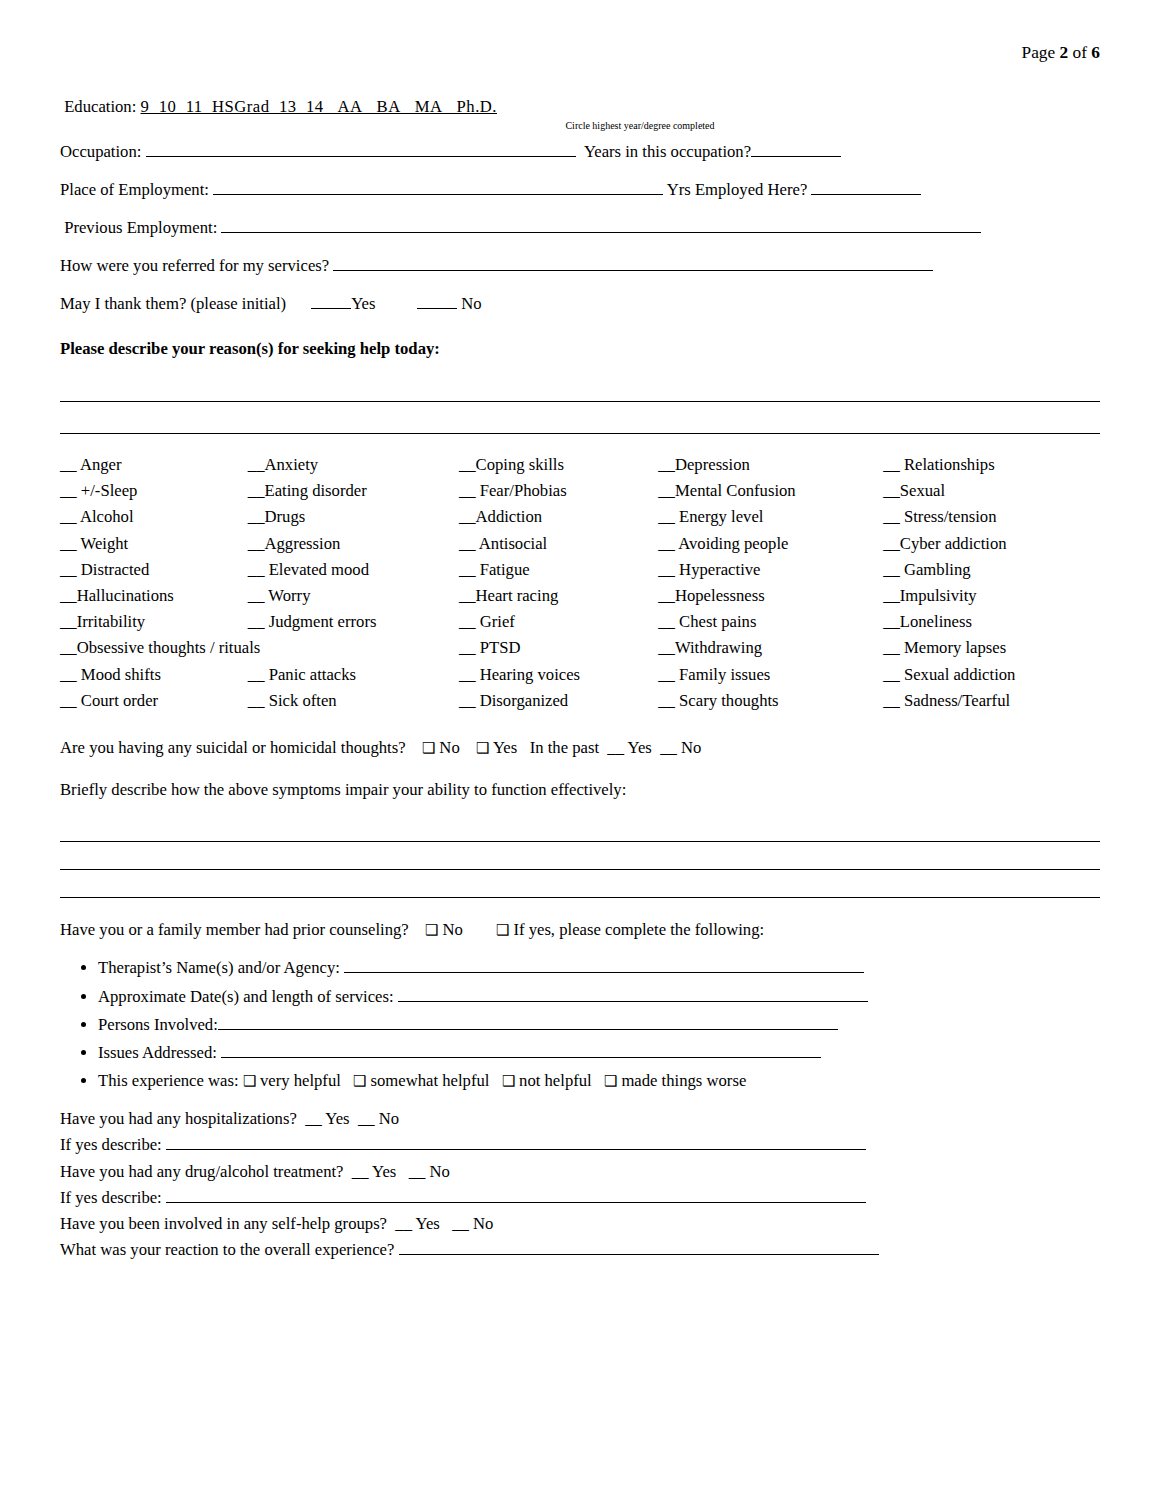Page 2 of 6
Education: 9 10 11 HSGrad 13 14 AA BA MA Ph.D.
Circle highest year/degree completed
Occupation: Years in this occupation?
Place of Employment: Yrs Employed Here?
Previous Employment:
How were you referred for my services?
May I thank them? (please initial) Yes No
Please describe your reason(s) for seeking help today:
| __ Anger | __Anxiety | __Coping skills | __Depression | __ Relationships |
| __ +/-Sleep | __Eating disorder | __ Fear/Phobias | __Mental Confusion | __Sexual |
| __ Alcohol | __Drugs | __Addiction | __ Energy level | __ Stress/tension |
| __ Weight | __Aggression | __ Antisocial | __ Avoiding people | __Cyber addiction |
| __ Distracted | __ Elevated mood | __ Fatigue | __ Hyperactive | __ Gambling |
| __Hallucinations | __ Worry | __Heart racing | __Hopelessness | __Impulsivity |
| __Irritability | __ Judgment errors | __ Grief | __ Chest pains | __Loneliness |
| __Obsessive thoughts / rituals | __ PTSD | __Withdrawing | __ Memory lapses |
| __ Mood shifts | __ Panic attacks | __ Hearing voices | __ Family issues | __ Sexual addiction |
| __ Court order | __ Sick often | __ Disorganized | __ Scary thoughts | __ Sadness/Tearful |
Are you having any suicidal or homicidal thoughts? ❑ No ❑ Yes In the past __ Yes __ No
Briefly describe how the above symptoms impair your ability to function effectively:
Have you or a family member had prior counseling? ❑ No ❑ If yes, please complete the following:
Therapist’s Name(s) and/or Agency:
Approximate Date(s) and length of services:
Persons Involved:
Issues Addressed:
This experience was: ❑ very helpful ❑ somewhat helpful ❑ not helpful ❑ made things worse
Have you had any hospitalizations? __ Yes __ No
If yes describe:
Have you had any drug/alcohol treatment? __ Yes __ No
If yes describe:
Have you been involved in any self-help groups? __ Yes __ No
What was your reaction to the overall experience?